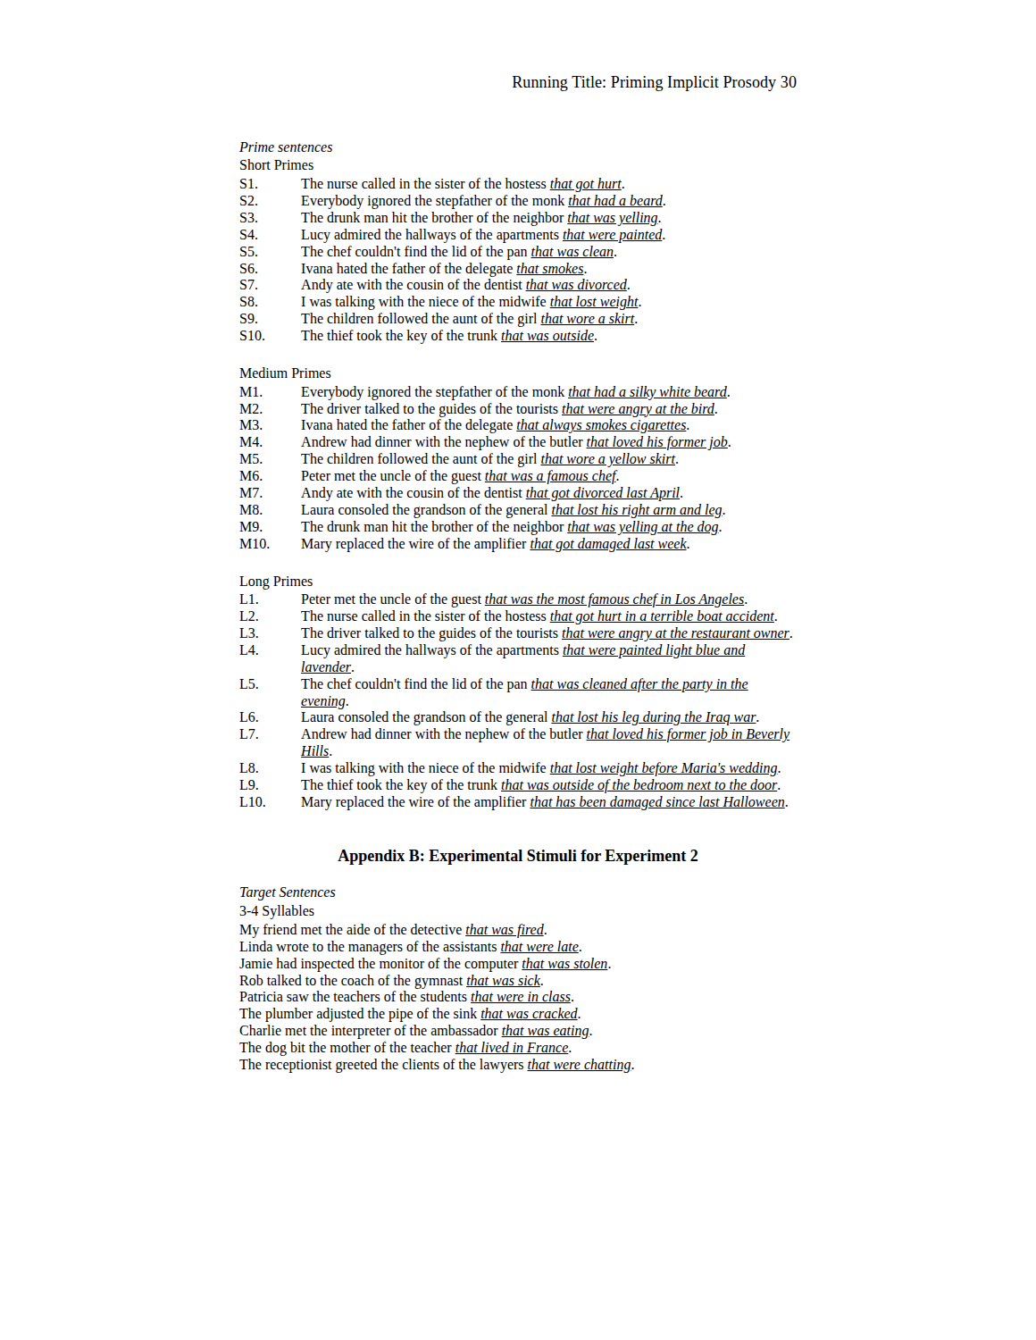Running Title: Priming Implicit Prosody 30
Prime sentences
Short Primes
S1. The nurse called in the sister of the hostess that got hurt.
S2. Everybody ignored the stepfather of the monk that had a beard.
S3. The drunk man hit the brother of the neighbor that was yelling.
S4. Lucy admired the hallways of the apartments that were painted.
S5. The chef couldn't find the lid of the pan that was clean.
S6. Ivana hated the father of the delegate that smokes.
S7. Andy ate with the cousin of the dentist that was divorced.
S8. I was talking with the niece of the midwife that lost weight.
S9. The children followed the aunt of the girl that wore a skirt.
S10. The thief took the key of the trunk that was outside.
Medium Primes
M1. Everybody ignored the stepfather of the monk that had a silky white beard.
M2. The driver talked to the guides of the tourists that were angry at the bird.
M3. Ivana hated the father of the delegate that always smokes cigarettes.
M4. Andrew had dinner with the nephew of the butler that loved his former job.
M5. The children followed the aunt of the girl that wore a yellow skirt.
M6. Peter met the uncle of the guest that was a famous chef.
M7. Andy ate with the cousin of the dentist that got divorced last April.
M8. Laura consoled the grandson of the general that lost his right arm and leg.
M9. The drunk man hit the brother of the neighbor that was yelling at the dog.
M10. Mary replaced the wire of the amplifier that got damaged last week.
Long Primes
L1. Peter met the uncle of the guest that was the most famous chef in Los Angeles.
L2. The nurse called in the sister of the hostess that got hurt in a terrible boat accident.
L3. The driver talked to the guides of the tourists that were angry at the restaurant owner.
L4. Lucy admired the hallways of the apartments that were painted light blue and lavender.
L5. The chef couldn't find the lid of the pan that was cleaned after the party in the evening.
L6. Laura consoled the grandson of the general that lost his leg during the Iraq war.
L7. Andrew had dinner with the nephew of the butler that loved his former job in Beverly Hills.
L8. I was talking with the niece of the midwife that lost weight before Maria's wedding.
L9. The thief took the key of the trunk that was outside of the bedroom next to the door.
L10. Mary replaced the wire of the amplifier that has been damaged since last Halloween.
Appendix B: Experimental Stimuli for Experiment 2
Target Sentences
3-4 Syllables
My friend met the aide of the detective that was fired.
Linda wrote to the managers of the assistants that were late.
Jamie had inspected the monitor of the computer that was stolen.
Rob talked to the coach of the gymnast that was sick.
Patricia saw the teachers of the students that were in class.
The plumber adjusted the pipe of the sink that was cracked.
Charlie met the interpreter of the ambassador that was eating.
The dog bit the mother of the teacher that lived in France.
The receptionist greeted the clients of the lawyers that were chatting.